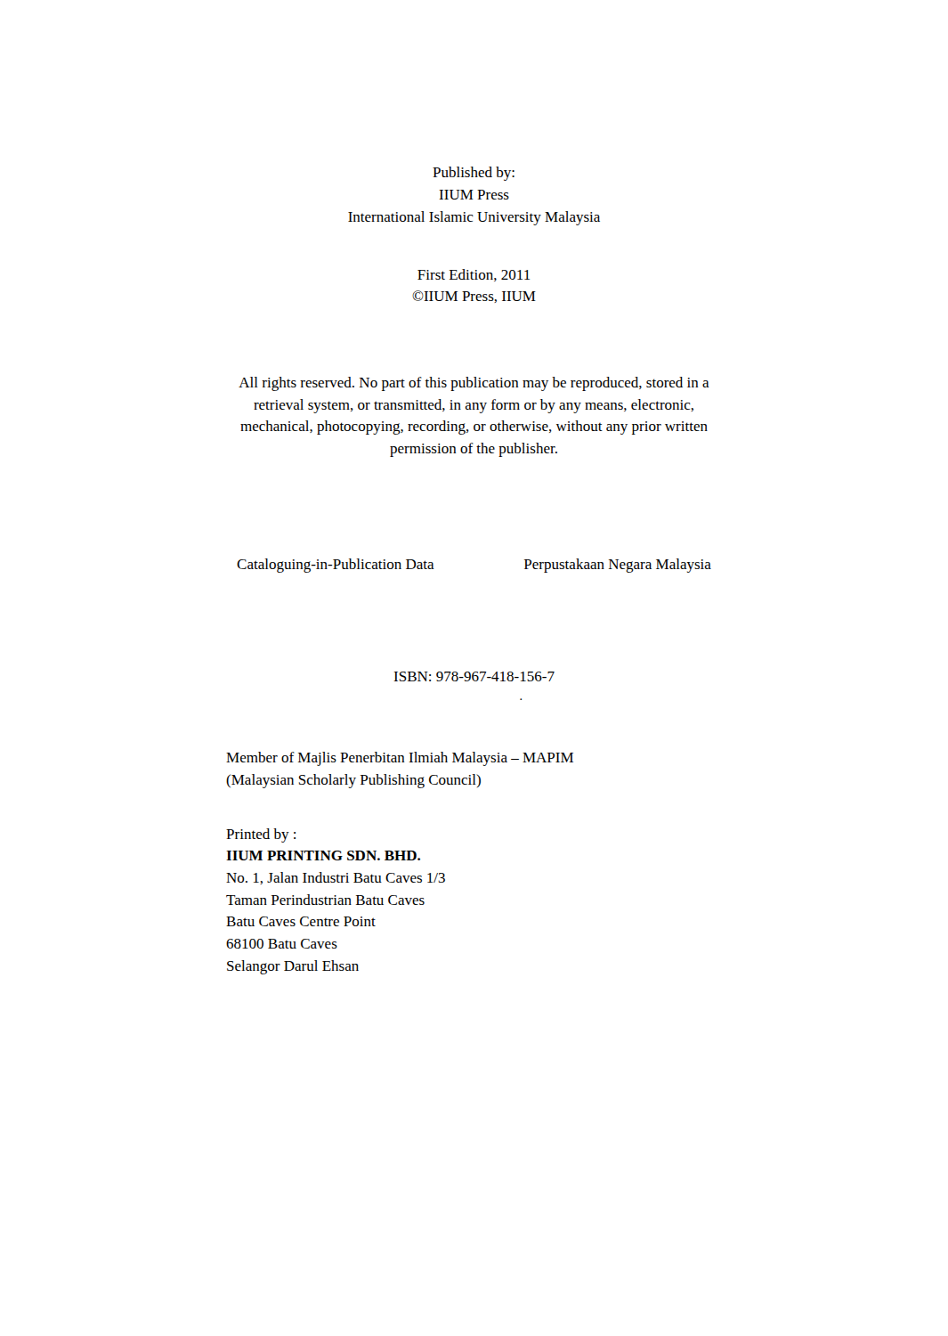Published by:
IIUM Press
International Islamic University Malaysia
First Edition, 2011
©IIUM Press, IIUM
All rights reserved. No part of this publication may be reproduced, stored in a retrieval system, or transmitted, in any form or by any means, electronic, mechanical, photocopying, recording, or otherwise, without any prior written permission of the publisher.
Cataloguing-in-Publication Data Perpustakaan Negara Malaysia
ISBN: 978-967-418-156-7
.
Member of Majlis Penerbitan Ilmiah Malaysia – MAPIM
(Malaysian Scholarly Publishing Council)
Printed by :
IIUM PRINTING SDN. BHD.
No. 1, Jalan Industri Batu Caves 1/3
Taman Perindustrian Batu Caves
Batu Caves Centre Point
68100 Batu Caves
Selangor Darul Ehsan